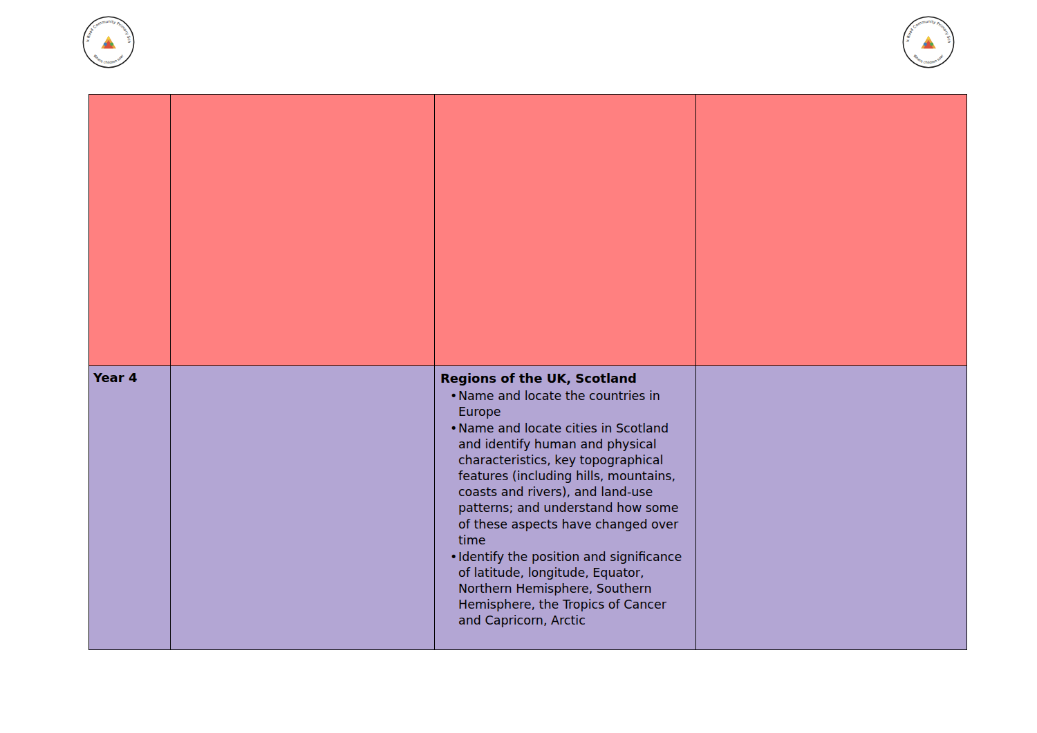Beck Road Community Primary School Where children soar
Beck Road Community Primary School Where children soar
| Year 4 | | Regions of the UK, Scotland Name and locate the countries in Europe Name and locate cities in Scotland and identify human and physical characteristics, key topographical features (including hills, mountains, coasts and rivers), and land-use patterns; and understand how some of these aspects have changed over time Identify the position and significance of latitude, longitude, Equator, Northern Hemisphere, Southern Hemisphere, the Tropics of Cancer and Capricorn, Arctic | |